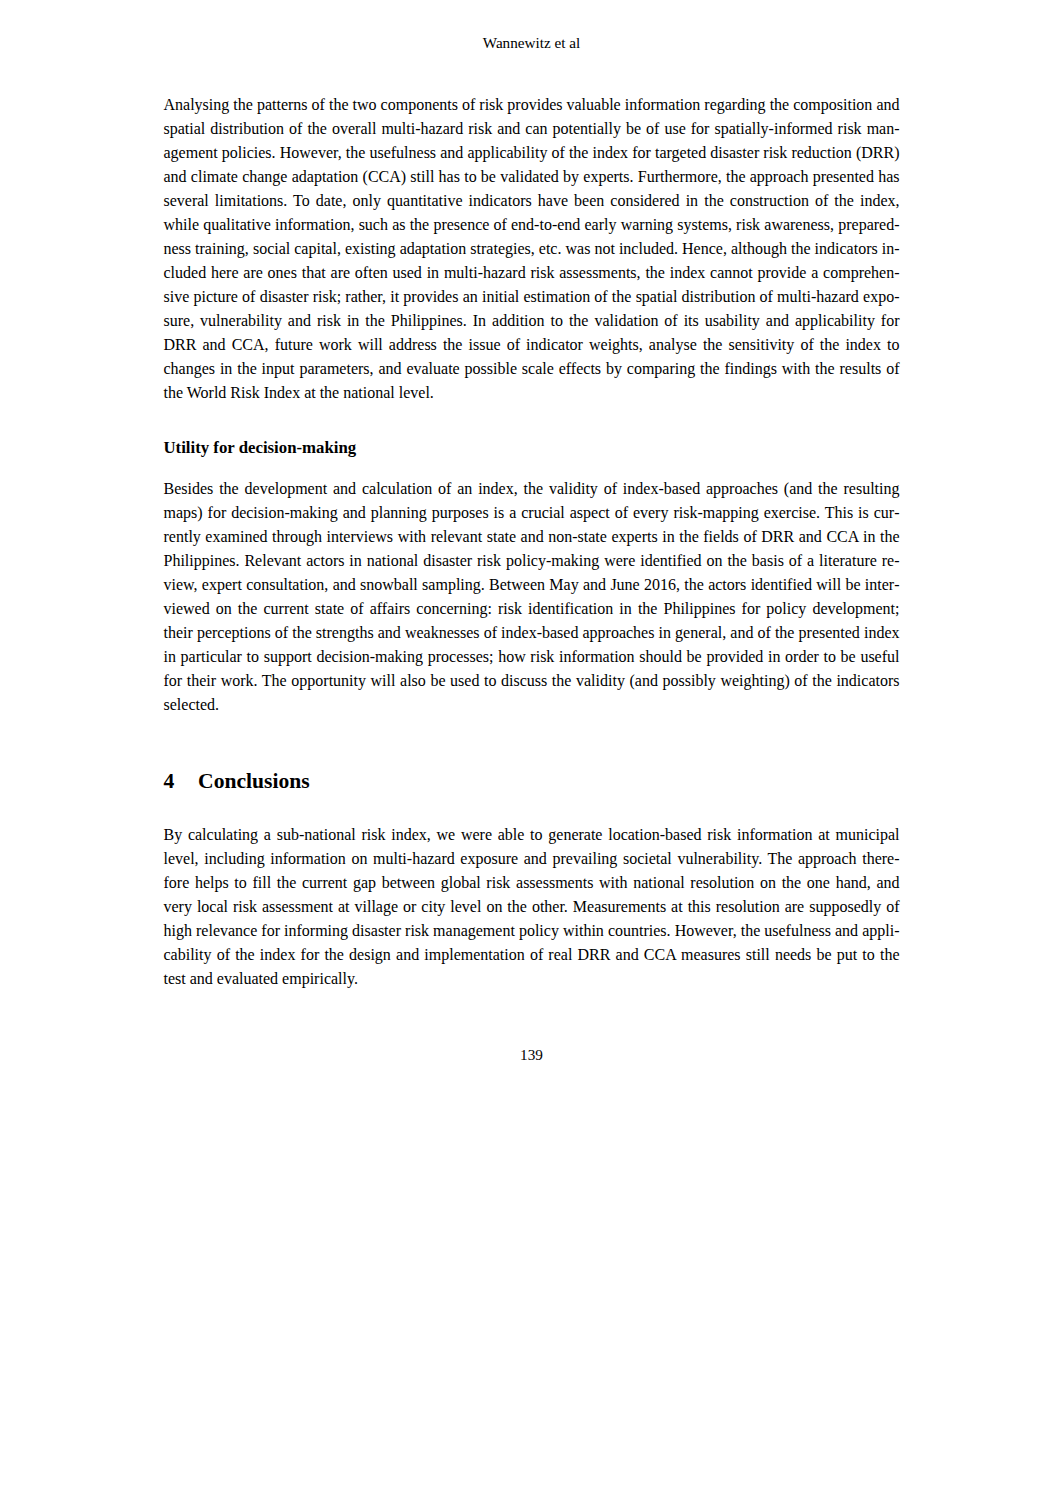Wannewitz et al
Analysing the patterns of the two components of risk provides valuable information regarding the composition and spatial distribution of the overall multi-hazard risk and can potentially be of use for spatially-informed risk management policies. However, the usefulness and applicability of the index for targeted disaster risk reduction (DRR) and climate change adaptation (CCA) still has to be validated by experts. Furthermore, the approach presented has several limitations. To date, only quantitative indicators have been considered in the construction of the index, while qualitative information, such as the presence of end-to-end early warning systems, risk awareness, preparedness training, social capital, existing adaptation strategies, etc. was not included. Hence, although the indicators included here are ones that are often used in multi-hazard risk assessments, the index cannot provide a comprehensive picture of disaster risk; rather, it provides an initial estimation of the spatial distribution of multi-hazard exposure, vulnerability and risk in the Philippines. In addition to the validation of its usability and applicability for DRR and CCA, future work will address the issue of indicator weights, analyse the sensitivity of the index to changes in the input parameters, and evaluate possible scale effects by comparing the findings with the results of the World Risk Index at the national level.
Utility for decision-making
Besides the development and calculation of an index, the validity of index-based approaches (and the resulting maps) for decision-making and planning purposes is a crucial aspect of every risk-mapping exercise. This is currently examined through interviews with relevant state and non-state experts in the fields of DRR and CCA in the Philippines. Relevant actors in national disaster risk policy-making were identified on the basis of a literature review, expert consultation, and snowball sampling. Between May and June 2016, the actors identified will be interviewed on the current state of affairs concerning: risk identification in the Philippines for policy development; their perceptions of the strengths and weaknesses of index-based approaches in general, and of the presented index in particular to support decision-making processes; how risk information should be provided in order to be useful for their work. The opportunity will also be used to discuss the validity (and possibly weighting) of the indicators selected.
4 Conclusions
By calculating a sub-national risk index, we were able to generate location-based risk information at municipal level, including information on multi-hazard exposure and prevailing societal vulnerability. The approach therefore helps to fill the current gap between global risk assessments with national resolution on the one hand, and very local risk assessment at village or city level on the other. Measurements at this resolution are supposedly of high relevance for informing disaster risk management policy within countries. However, the usefulness and applicability of the index for the design and implementation of real DRR and CCA measures still needs be put to the test and evaluated empirically.
139